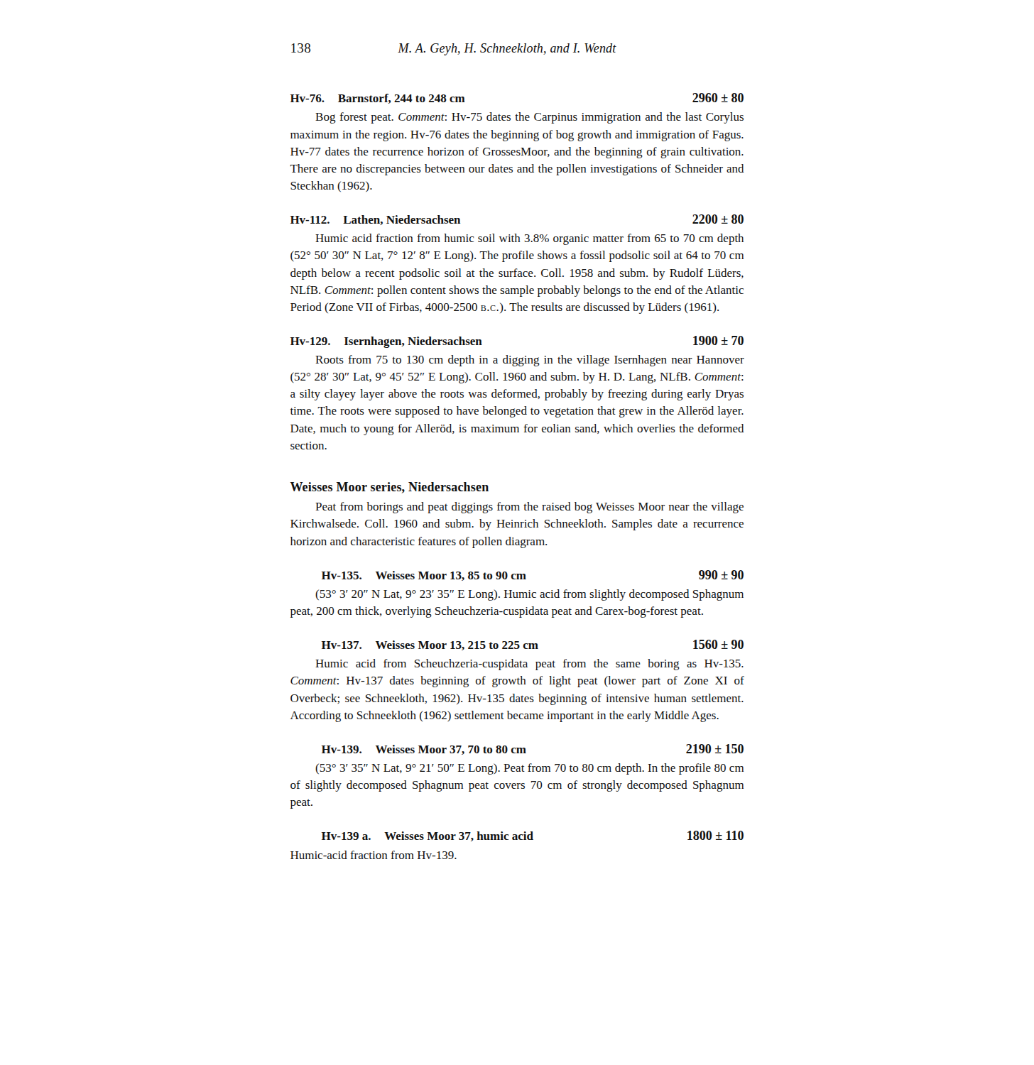138 M. A. Geyh, H. Schneekloth, and I. Wendt
Hv-76. Barnstorf, 244 to 248 cm 2960 ± 80
Bog forest peat. Comment: Hv-75 dates the Carpinus immigration and the last Corylus maximum in the region. Hv-76 dates the beginning of bog growth and immigration of Fagus. Hv-77 dates the recurrence horizon of GrossesMoor, and the beginning of grain cultivation. There are no discrepancies between our dates and the pollen investigations of Schneider and Steckhan (1962).
Hv-112. Lathen, Niedersachsen 2200 ± 80
Humic acid fraction from humic soil with 3.8% organic matter from 65 to 70 cm depth (52° 50′ 30″ N Lat, 7° 12′ 8″ E Long). The profile shows a fossil podsolic soil at 64 to 70 cm depth below a recent podsolic soil at the surface. Coll. 1958 and subm. by Rudolf Lüders, NLfB. Comment: pollen content shows the sample probably belongs to the end of the Atlantic Period (Zone VII of Firbas, 4000-2500 b.c.). The results are discussed by Lüders (1961).
Hv-129. Isernhagen, Niedersachsen 1900 ± 70
Roots from 75 to 130 cm depth in a digging in the village Isernhagen near Hannover (52° 28′ 30″ Lat, 9° 45′ 52″ E Long). Coll. 1960 and subm. by H. D. Lang, NLfB. Comment: a silty clayey layer above the roots was deformed, probably by freezing during early Dryas time. The roots were supposed to have belonged to vegetation that grew in the Alleröd layer. Date, much to young for Alleröd, is maximum for eolian sand, which overlies the deformed section.
Weisses Moor series, Niedersachsen
Peat from borings and peat diggings from the raised bog Weisses Moor near the village Kirchwalsede. Coll. 1960 and subm. by Heinrich Schneekloth. Samples date a recurrence horizon and characteristic features of pollen diagram.
Hv-135. Weisses Moor 13, 85 to 90 cm 990 ± 90
(53° 3′ 20″ N Lat, 9° 23′ 35″ E Long). Humic acid from slightly decomposed Sphagnum peat, 200 cm thick, overlying Scheuchzeria-cuspidata peat and Carex-bog-forest peat.
Hv-137. Weisses Moor 13, 215 to 225 cm 1560 ± 90
Humic acid from Scheuchzeria-cuspidata peat from the same boring as Hv-135. Comment: Hv-137 dates beginning of growth of light peat (lower part of Zone XI of Overbeck; see Schneekloth, 1962). Hv-135 dates beginning of intensive human settlement. According to Schneekloth (1962) settlement became important in the early Middle Ages.
Hv-139. Weisses Moor 37, 70 to 80 cm 2190 ± 150
(53° 3′ 35″ N Lat, 9° 21′ 50″ E Long). Peat from 70 to 80 cm depth. In the profile 80 cm of slightly decomposed Sphagnum peat covers 70 cm of strongly decomposed Sphagnum peat.
Hv-139 a. Weisses Moor 37, humic acid 1800 ± 110
Humic-acid fraction from Hv-139.